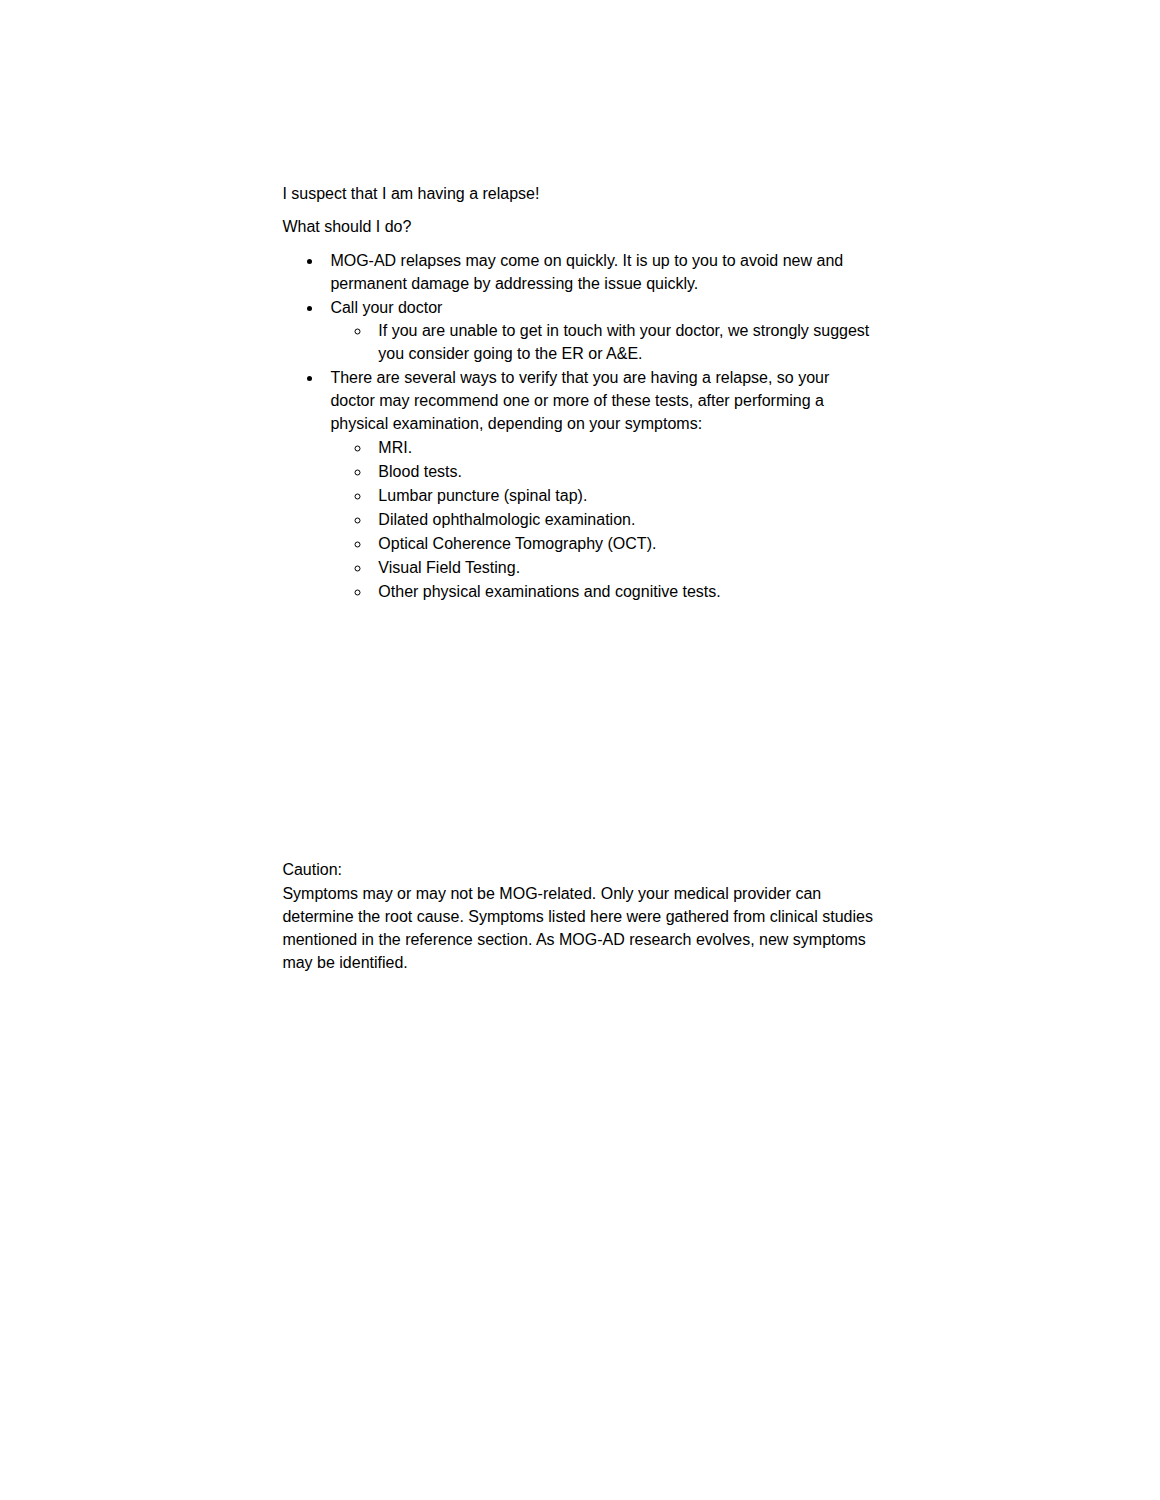I suspect that I am having a relapse!
What should I do?
MOG-AD relapses may come on quickly. It is up to you to avoid new and permanent damage by addressing the issue quickly.
Call your doctor
If you are unable to get in touch with your doctor, we strongly suggest you consider going to the ER or A&E.
There are several ways to verify that you are having a relapse, so your doctor may recommend one or more of these tests, after performing a physical examination, depending on your symptoms:
MRI.
Blood tests.
Lumbar puncture (spinal tap).
Dilated ophthalmologic examination.
Optical Coherence Tomography (OCT).
Visual Field Testing.
Other physical examinations and cognitive tests.
Caution:
Symptoms may or may not be MOG-related. Only your medical provider can determine the root cause. Symptoms listed here were gathered from clinical studies mentioned in the reference section. As MOG-AD research evolves, new symptoms may be identified.